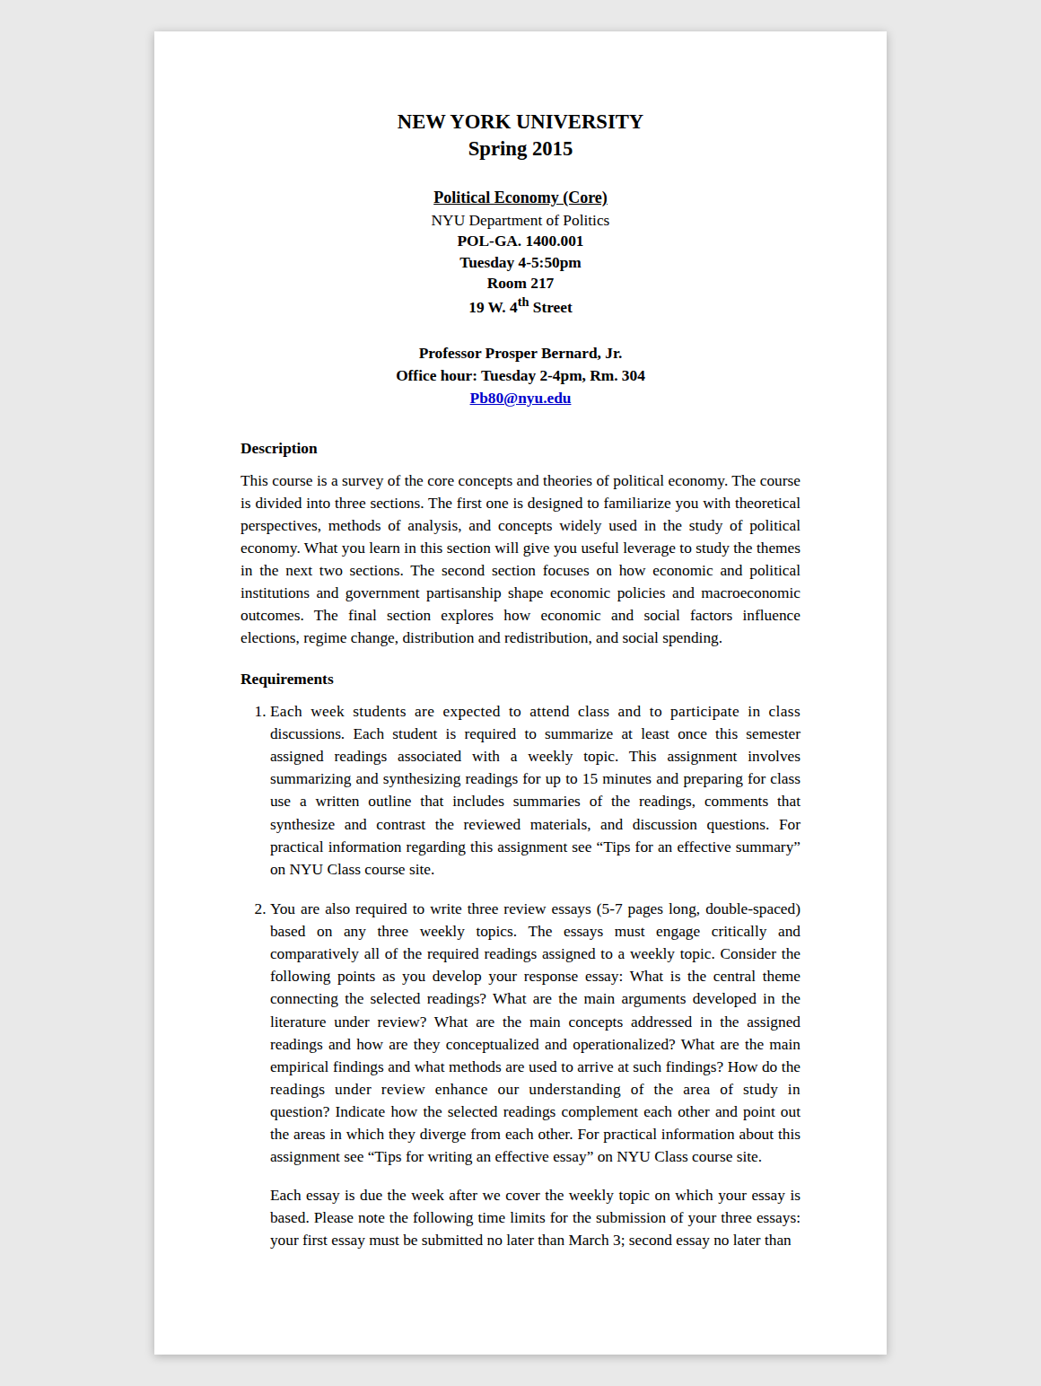NEW YORK UNIVERSITY
Spring 2015
Political Economy (Core)
NYU Department of Politics
POL-GA. 1400.001
Tuesday 4-5:50pm
Room 217
19 W. 4th Street
Professor Prosper Bernard, Jr.
Office hour: Tuesday 2-4pm, Rm. 304
Pb80@nyu.edu
Description
This course is a survey of the core concepts and theories of political economy. The course is divided into three sections. The first one is designed to familiarize you with theoretical perspectives, methods of analysis, and concepts widely used in the study of political economy. What you learn in this section will give you useful leverage to study the themes in the next two sections. The second section focuses on how economic and political institutions and government partisanship shape economic policies and macroeconomic outcomes. The final section explores how economic and social factors influence elections, regime change, distribution and redistribution, and social spending.
Requirements
Each week students are expected to attend class and to participate in class discussions. Each student is required to summarize at least once this semester assigned readings associated with a weekly topic. This assignment involves summarizing and synthesizing readings for up to 15 minutes and preparing for class use a written outline that includes summaries of the readings, comments that synthesize and contrast the reviewed materials, and discussion questions. For practical information regarding this assignment see “Tips for an effective summary” on NYU Class course site.
You are also required to write three review essays (5-7 pages long, double-spaced) based on any three weekly topics. The essays must engage critically and comparatively all of the required readings assigned to a weekly topic. Consider the following points as you develop your response essay: What is the central theme connecting the selected readings? What are the main arguments developed in the literature under review? What are the main concepts addressed in the assigned readings and how are they conceptualized and operationalized? What are the main empirical findings and what methods are used to arrive at such findings? How do the readings under review enhance our understanding of the area of study in question? Indicate how the selected readings complement each other and point out the areas in which they diverge from each other. For practical information about this assignment see “Tips for writing an effective essay” on NYU Class course site.
Each essay is due the week after we cover the weekly topic on which your essay is based. Please note the following time limits for the submission of your three essays: your first essay must be submitted no later than March 3; second essay no later than